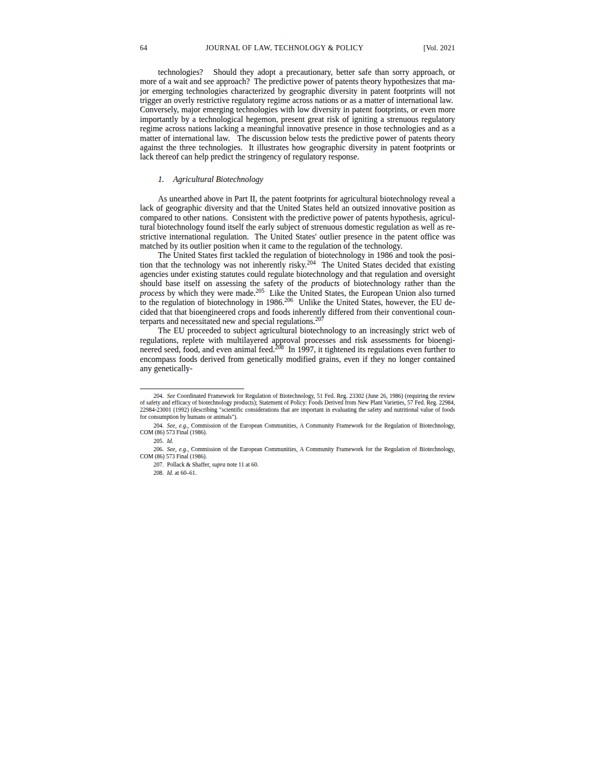64 JOURNAL OF LAW, TECHNOLOGY & POLICY [Vol. 2021
technologies? Should they adopt a precautionary, better safe than sorry approach, or more of a wait and see approach? The predictive power of patents theory hypothesizes that major emerging technologies characterized by geographic diversity in patent footprints will not trigger an overly restrictive regulatory regime across nations or as a matter of international law. Conversely, major emerging technologies with low diversity in patent footprints, or even more importantly by a technological hegemon, present great risk of igniting a strenuous regulatory regime across nations lacking a meaningful innovative presence in those technologies and as a matter of international law. The discussion below tests the predictive power of patents theory against the three technologies. It illustrates how geographic diversity in patent footprints or lack thereof can help predict the stringency of regulatory response.
1. Agricultural Biotechnology
As unearthed above in Part II, the patent footprints for agricultural biotechnology reveal a lack of geographic diversity and that the United States held an outsized innovative position as compared to other nations. Consistent with the predictive power of patents hypothesis, agricultural biotechnology found itself the early subject of strenuous domestic regulation as well as restrictive international regulation. The United States' outlier presence in the patent office was matched by its outlier position when it came to the regulation of the technology.
The United States first tackled the regulation of biotechnology in 1986 and took the position that the technology was not inherently risky.204 The United States decided that existing agencies under existing statutes could regulate biotechnology and that regulation and oversight should base itself on assessing the safety of the products of biotechnology rather than the process by which they were made.205 Like the United States, the European Union also turned to the regulation of biotechnology in 1986.206 Unlike the United States, however, the EU decided that that bioengineered crops and foods inherently differed from their conventional counterparts and necessitated new and special regulations.207
The EU proceeded to subject agricultural biotechnology to an increasingly strict web of regulations, replete with multilayered approval processes and risk assessments for bioengineered seed, food, and even animal feed.208 In 1997, it tightened its regulations even further to encompass foods derived from genetically modified grains, even if they no longer contained any genetically-
204 See Coordinated Framework for Regulation of Biotechnology, 51 Fed. Reg. 23302 (June 26, 1986) (requiring the review of safety and efficacy of biotechnology products); Statement of Policy: Foods Derived from New Plant Varieties, 57 Fed. Reg. 22984, 22984-23001 (1992) (describing "scientific considerations that are important in evaluating the safety and nutritional value of foods for consumption by humans or animals").
204 See, e.g., Commission of the European Communities, A Community Framework for the Regulation of Biotechnology, COM (86) 573 Final (1986).
205 Id.
206 See, e.g., Commission of the European Communities, A Community Framework for the Regulation of Biotechnology, COM (86) 573 Final (1986).
207 Pollack & Shaffer, supra note 11 at 60.
208 Id. at 60–61.